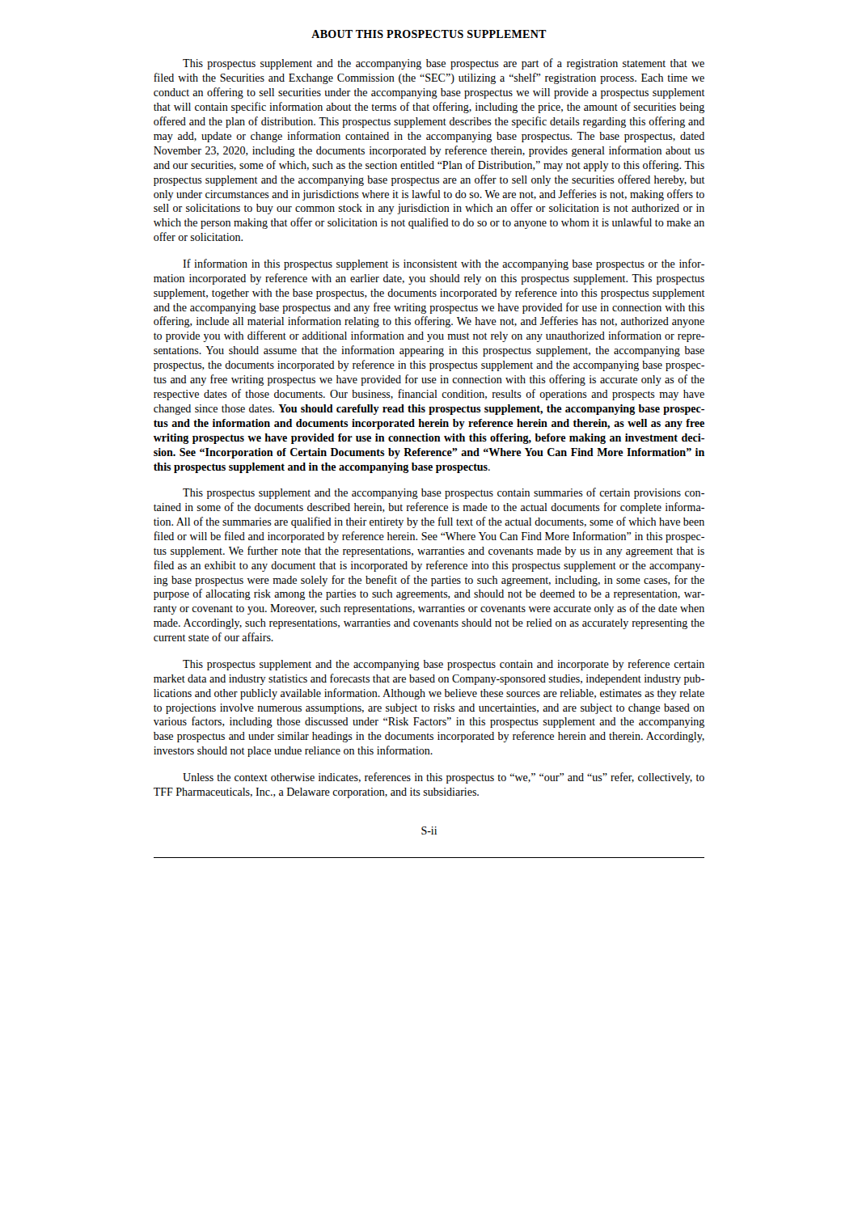ABOUT THIS PROSPECTUS SUPPLEMENT
This prospectus supplement and the accompanying base prospectus are part of a registration statement that we filed with the Securities and Exchange Commission (the “SEC”) utilizing a “shelf” registration process. Each time we conduct an offering to sell securities under the accompanying base prospectus we will provide a prospectus supplement that will contain specific information about the terms of that offering, including the price, the amount of securities being offered and the plan of distribution. This prospectus supplement describes the specific details regarding this offering and may add, update or change information contained in the accompanying base prospectus. The base prospectus, dated November 23, 2020, including the documents incorporated by reference therein, provides general information about us and our securities, some of which, such as the section entitled “Plan of Distribution,” may not apply to this offering. This prospectus supplement and the accompanying base prospectus are an offer to sell only the securities offered hereby, but only under circumstances and in jurisdictions where it is lawful to do so. We are not, and Jefferies is not, making offers to sell or solicitations to buy our common stock in any jurisdiction in which an offer or solicitation is not authorized or in which the person making that offer or solicitation is not qualified to do so or to anyone to whom it is unlawful to make an offer or solicitation.
If information in this prospectus supplement is inconsistent with the accompanying base prospectus or the information incorporated by reference with an earlier date, you should rely on this prospectus supplement. This prospectus supplement, together with the base prospectus, the documents incorporated by reference into this prospectus supplement and the accompanying base prospectus and any free writing prospectus we have provided for use in connection with this offering, include all material information relating to this offering. We have not, and Jefferies has not, authorized anyone to provide you with different or additional information and you must not rely on any unauthorized information or representations. You should assume that the information appearing in this prospectus supplement, the accompanying base prospectus, the documents incorporated by reference in this prospectus supplement and the accompanying base prospectus and any free writing prospectus we have provided for use in connection with this offering is accurate only as of the respective dates of those documents. Our business, financial condition, results of operations and prospects may have changed since those dates. You should carefully read this prospectus supplement, the accompanying base prospectus and the information and documents incorporated herein by reference herein and therein, as well as any free writing prospectus we have provided for use in connection with this offering, before making an investment decision. See “Incorporation of Certain Documents by Reference” and “Where You Can Find More Information” in this prospectus supplement and in the accompanying base prospectus.
This prospectus supplement and the accompanying base prospectus contain summaries of certain provisions contained in some of the documents described herein, but reference is made to the actual documents for complete information. All of the summaries are qualified in their entirety by the full text of the actual documents, some of which have been filed or will be filed and incorporated by reference herein. See “Where You Can Find More Information” in this prospectus supplement. We further note that the representations, warranties and covenants made by us in any agreement that is filed as an exhibit to any document that is incorporated by reference into this prospectus supplement or the accompanying base prospectus were made solely for the benefit of the parties to such agreement, including, in some cases, for the purpose of allocating risk among the parties to such agreements, and should not be deemed to be a representation, warranty or covenant to you. Moreover, such representations, warranties or covenants were accurate only as of the date when made. Accordingly, such representations, warranties and covenants should not be relied on as accurately representing the current state of our affairs.
This prospectus supplement and the accompanying base prospectus contain and incorporate by reference certain market data and industry statistics and forecasts that are based on Company-sponsored studies, independent industry publications and other publicly available information. Although we believe these sources are reliable, estimates as they relate to projections involve numerous assumptions, are subject to risks and uncertainties, and are subject to change based on various factors, including those discussed under “Risk Factors” in this prospectus supplement and the accompanying base prospectus and under similar headings in the documents incorporated by reference herein and therein. Accordingly, investors should not place undue reliance on this information.
Unless the context otherwise indicates, references in this prospectus to “we,” “our” and “us” refer, collectively, to TFF Pharmaceuticals, Inc., a Delaware corporation, and its subsidiaries.
S-ii